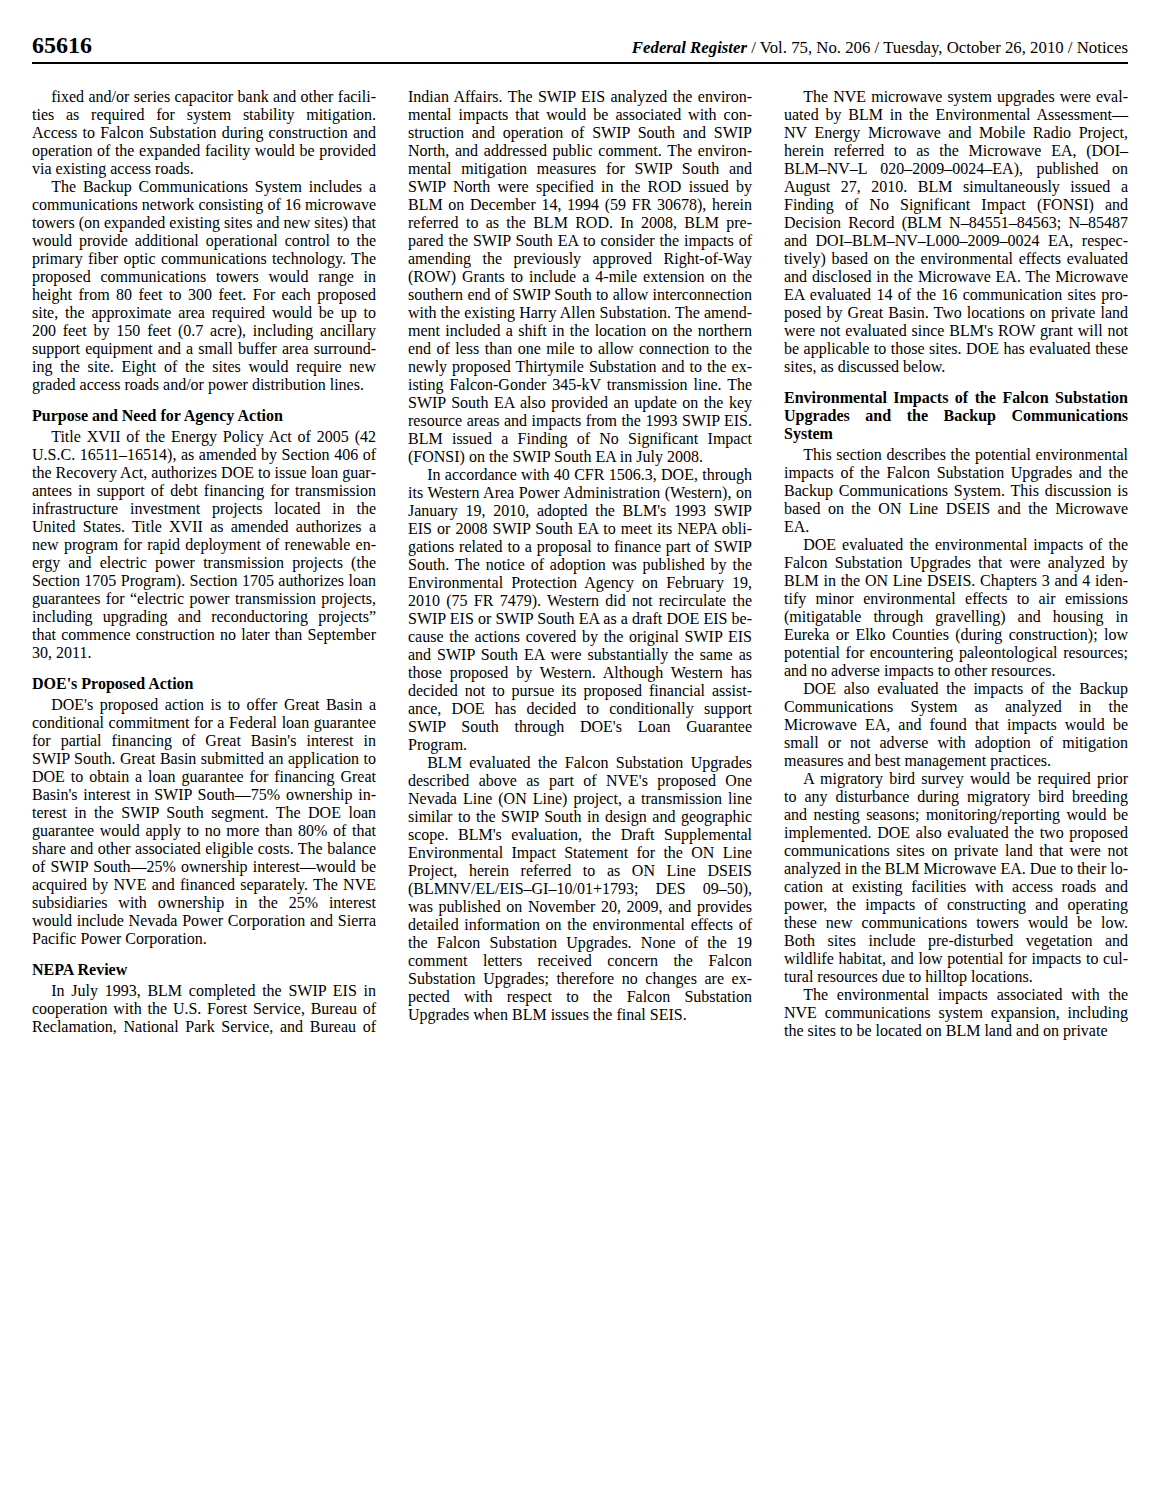65616
Federal Register / Vol. 75, No. 206 / Tuesday, October 26, 2010 / Notices
fixed and/or series capacitor bank and other facilities as required for system stability mitigation. Access to Falcon Substation during construction and operation of the expanded facility would be provided via existing access roads.
The Backup Communications System includes a communications network consisting of 16 microwave towers (on expanded existing sites and new sites) that would provide additional operational control to the primary fiber optic communications technology. The proposed communications towers would range in height from 80 feet to 300 feet. For each proposed site, the approximate area required would be up to 200 feet by 150 feet (0.7 acre), including ancillary support equipment and a small buffer area surrounding the site. Eight of the sites would require new graded access roads and/or power distribution lines.
Purpose and Need for Agency Action
Title XVII of the Energy Policy Act of 2005 (42 U.S.C. 16511–16514), as amended by Section 406 of the Recovery Act, authorizes DOE to issue loan guarantees in support of debt financing for transmission infrastructure investment projects located in the United States. Title XVII as amended authorizes a new program for rapid deployment of renewable energy and electric power transmission projects (the Section 1705 Program). Section 1705 authorizes loan guarantees for “electric power transmission projects, including upgrading and reconductoring projects” that commence construction no later than September 30, 2011.
DOE's Proposed Action
DOE's proposed action is to offer Great Basin a conditional commitment for a Federal loan guarantee for partial financing of Great Basin's interest in SWIP South. Great Basin submitted an application to DOE to obtain a loan guarantee for financing Great Basin's interest in SWIP South—75% ownership interest in the SWIP South segment. The DOE loan guarantee would apply to no more than 80% of that share and other associated eligible costs. The balance of SWIP South—25% ownership interest—would be acquired by NVE and financed separately. The NVE subsidiaries with ownership in the 25% interest would include Nevada Power Corporation and Sierra Pacific Power Corporation.
NEPA Review
In July 1993, BLM completed the SWIP EIS in cooperation with the U.S. Forest Service, Bureau of Reclamation, National Park Service, and Bureau of Indian Affairs. The SWIP EIS analyzed the environmental impacts that would be associated with construction and operation of SWIP South and SWIP North, and addressed public comment. The environmental mitigation measures for SWIP South and SWIP North were specified in the ROD issued by BLM on December 14, 1994 (59 FR 30678), herein referred to as the BLM ROD. In 2008, BLM prepared the SWIP South EA to consider the impacts of amending the previously approved Right-of-Way (ROW) Grants to include a 4-mile extension on the southern end of SWIP South to allow interconnection with the existing Harry Allen Substation. The amendment included a shift in the location on the northern end of less than one mile to allow connection to the newly proposed Thirtymile Substation and to the existing Falcon-Gonder 345-kV transmission line. The SWIP South EA also provided an update on the key resource areas and impacts from the 1993 SWIP EIS. BLM issued a Finding of No Significant Impact (FONSI) on the SWIP South EA in July 2008.
In accordance with 40 CFR 1506.3, DOE, through its Western Area Power Administration (Western), on January 19, 2010, adopted the BLM's 1993 SWIP EIS or 2008 SWIP South EA to meet its NEPA obligations related to a proposal to finance part of SWIP South. The notice of adoption was published by the Environmental Protection Agency on February 19, 2010 (75 FR 7479). Western did not recirculate the SWIP EIS or SWIP South EA as a draft DOE EIS because the actions covered by the original SWIP EIS and SWIP South EA were substantially the same as those proposed by Western. Although Western has decided not to pursue its proposed financial assistance, DOE has decided to conditionally support SWIP South through DOE's Loan Guarantee Program.
BLM evaluated the Falcon Substation Upgrades described above as part of NVE's proposed One Nevada Line (ON Line) project, a transmission line similar to the SWIP South in design and geographic scope. BLM's evaluation, the Draft Supplemental Environmental Impact Statement for the ON Line Project, herein referred to as ON Line DSEIS (BLMNV/EL/EIS–GI–10/01+1793; DES 09–50), was published on November 20, 2009, and provides detailed information on the environmental effects of the Falcon Substation Upgrades. None of the 19 comment letters received concern the Falcon Substation Upgrades; therefore no changes are expected with respect to the Falcon Substation Upgrades when BLM issues the final SEIS.
The NVE microwave system upgrades were evaluated by BLM in the Environmental Assessment—NV Energy Microwave and Mobile Radio Project, herein referred to as the Microwave EA, (DOI–BLM–NV–L 020–2009–0024–EA), published on August 27, 2010. BLM simultaneously issued a Finding of No Significant Impact (FONSI) and Decision Record (BLM N–84551–84563; N–85487 and DOI–BLM–NV–L000–2009–0024 EA, respectively) based on the environmental effects evaluated and disclosed in the Microwave EA. The Microwave EA evaluated 14 of the 16 communication sites proposed by Great Basin. Two locations on private land were not evaluated since BLM's ROW grant will not be applicable to those sites. DOE has evaluated these sites, as discussed below.
Environmental Impacts of the Falcon Substation Upgrades and the Backup Communications System
This section describes the potential environmental impacts of the Falcon Substation Upgrades and the Backup Communications System. This discussion is based on the ON Line DSEIS and the Microwave EA.
DOE evaluated the environmental impacts of the Falcon Substation Upgrades that were analyzed by BLM in the ON Line DSEIS. Chapters 3 and 4 identify minor environmental effects to air emissions (mitigatable through gravelling) and housing in Eureka or Elko Counties (during construction); low potential for encountering paleontological resources; and no adverse impacts to other resources.
DOE also evaluated the impacts of the Backup Communications System as analyzed in the Microwave EA, and found that impacts would be small or not adverse with adoption of mitigation measures and best management practices.
A migratory bird survey would be required prior to any disturbance during migratory bird breeding and nesting seasons; monitoring/reporting would be implemented. DOE also evaluated the two proposed communications sites on private land that were not analyzed in the BLM Microwave EA. Due to their location at existing facilities with access roads and power, the impacts of constructing and operating these new communications towers would be low. Both sites include pre-disturbed vegetation and wildlife habitat, and low potential for impacts to cultural resources due to hilltop locations.
The environmental impacts associated with the NVE communications system expansion, including the sites to be located on BLM land and on private